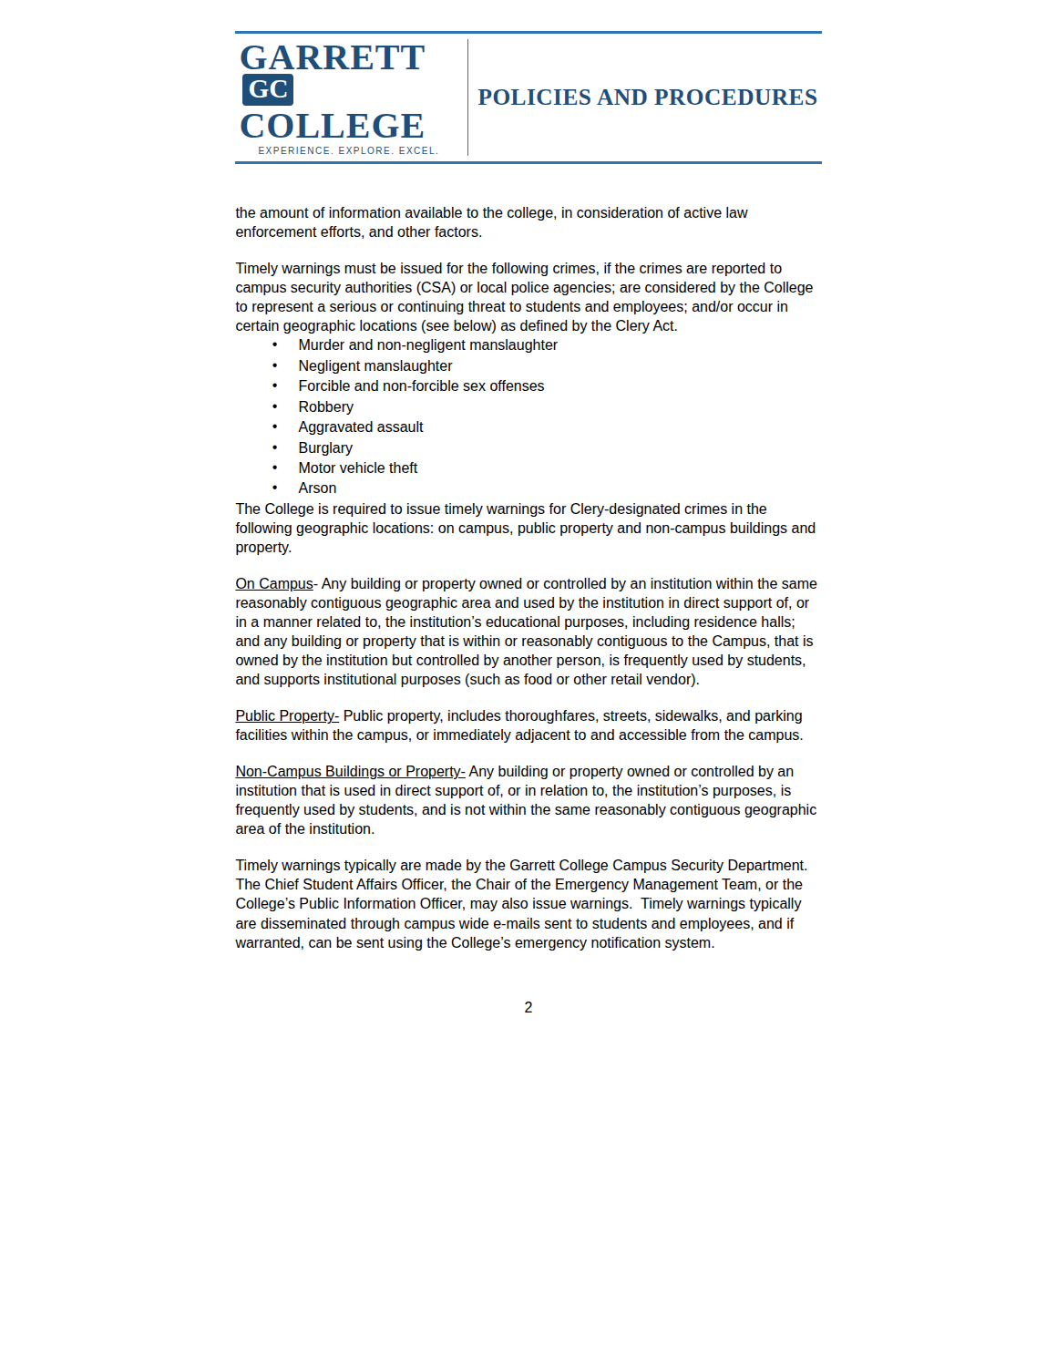GARRETT GC COLLEGE
EXPERIENCE. EXPLORE. EXCEL.
POLICIES AND PROCEDURES
the amount of information available to the college, in consideration of active law enforcement efforts, and other factors.
Timely warnings must be issued for the following crimes, if the crimes are reported to campus security authorities (CSA) or local police agencies; are considered by the College to represent a serious or continuing threat to students and employees; and/or occur in certain geographic locations (see below) as defined by the Clery Act.
Murder and non-negligent manslaughter
Negligent manslaughter
Forcible and non-forcible sex offenses
Robbery
Aggravated assault
Burglary
Motor vehicle theft
Arson
The College is required to issue timely warnings for Clery-designated crimes in the following geographic locations: on campus, public property and non-campus buildings and property.
On Campus- Any building or property owned or controlled by an institution within the same reasonably contiguous geographic area and used by the institution in direct support of, or in a manner related to, the institution’s educational purposes, including residence halls; and any building or property that is within or reasonably contiguous to the Campus, that is owned by the institution but controlled by another person, is frequently used by students, and supports institutional purposes (such as food or other retail vendor).
Public Property- Public property, includes thoroughfares, streets, sidewalks, and parking facilities within the campus, or immediately adjacent to and accessible from the campus.
Non-Campus Buildings or Property- Any building or property owned or controlled by an institution that is used in direct support of, or in relation to, the institution’s purposes, is frequently used by students, and is not within the same reasonably contiguous geographic area of the institution.
Timely warnings typically are made by the Garrett College Campus Security Department. The Chief Student Affairs Officer, the Chair of the Emergency Management Team, or the College’s Public Information Officer, may also issue warnings. Timely warnings typically are disseminated through campus wide e-mails sent to students and employees, and if warranted, can be sent using the College’s emergency notification system.
2